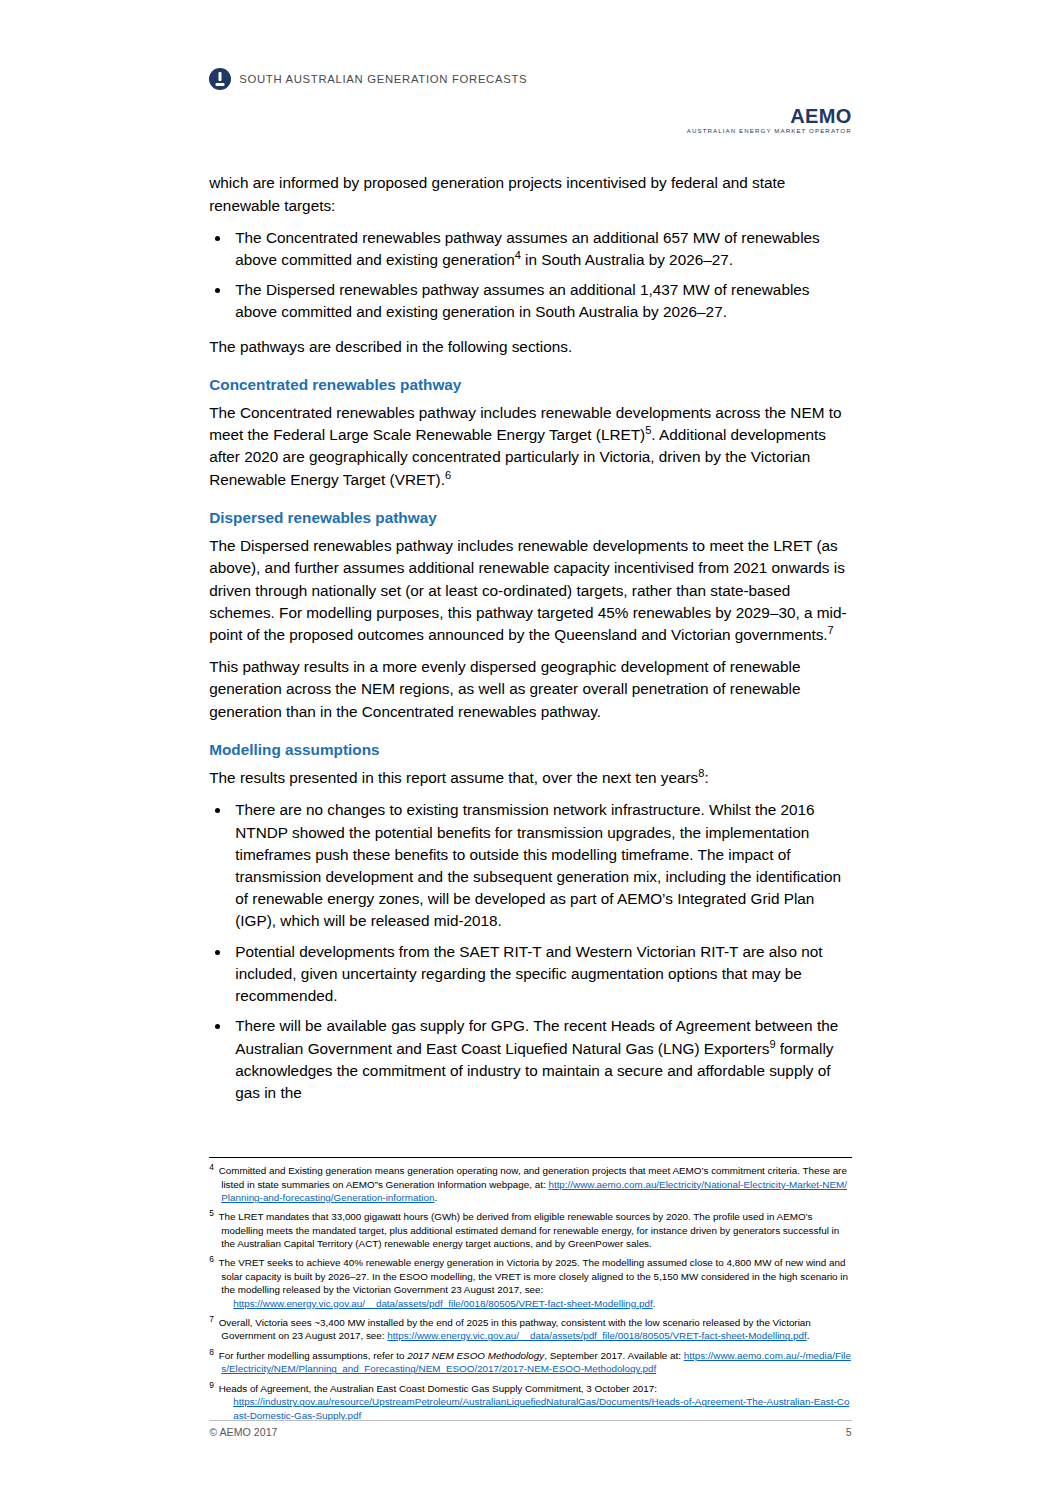South Australian Generation Forecasts
AEMO
Australian Energy Market Operator
which are informed by proposed generation projects incentivised by federal and state renewable targets:
The Concentrated renewables pathway assumes an additional 657 MW of renewables above committed and existing generation4 in South Australia by 2026–27.
The Dispersed renewables pathway assumes an additional 1,437 MW of renewables above committed and existing generation in South Australia by 2026–27.
The pathways are described in the following sections.
Concentrated renewables pathway
The Concentrated renewables pathway includes renewable developments across the NEM to meet the Federal Large Scale Renewable Energy Target (LRET)5. Additional developments after 2020 are geographically concentrated particularly in Victoria, driven by the Victorian Renewable Energy Target (VRET).6
Dispersed renewables pathway
The Dispersed renewables pathway includes renewable developments to meet the LRET (as above), and further assumes additional renewable capacity incentivised from 2021 onwards is driven through nationally set (or at least co-ordinated) targets, rather than state-based schemes. For modelling purposes, this pathway targeted 45% renewables by 2029–30, a mid-point of the proposed outcomes announced by the Queensland and Victorian governments.7
This pathway results in a more evenly dispersed geographic development of renewable generation across the NEM regions, as well as greater overall penetration of renewable generation than in the Concentrated renewables pathway.
Modelling assumptions
The results presented in this report assume that, over the next ten years8:
There are no changes to existing transmission network infrastructure. Whilst the 2016 NTNDP showed the potential benefits for transmission upgrades, the implementation timeframes push these benefits to outside this modelling timeframe. The impact of transmission development and the subsequent generation mix, including the identification of renewable energy zones, will be developed as part of AEMO’s Integrated Grid Plan (IGP), which will be released mid-2018.
Potential developments from the SAET RIT-T and Western Victorian RIT-T are also not included, given uncertainty regarding the specific augmentation options that may be recommended.
There will be available gas supply for GPG. The recent Heads of Agreement between the Australian Government and East Coast Liquefied Natural Gas (LNG) Exporters9 formally acknowledges the commitment of industry to maintain a secure and affordable supply of gas in the
4 Committed and Existing generation means generation operating now, and generation projects that meet AEMO’s commitment criteria. These are listed in state summaries on AEMO”s Generation Information webpage, at: http://www.aemo.com.au/Electricity/National-Electricity-Market-NEM/Planning-and-forecasting/Generation-information.
5 The LRET mandates that 33,000 gigawatt hours (GWh) be derived from eligible renewable sources by 2020. The profile used in AEMO’s modelling meets the mandated target, plus additional estimated demand for renewable energy, for instance driven by generators successful in the Australian Capital Territory (ACT) renewable energy target auctions, and by GreenPower sales.
6 The VRET seeks to achieve 40% renewable energy generation in Victoria by 2025. The modelling assumed close to 4,800 MW of new wind and solar capacity is built by 2026–27. In the ESOO modelling, the VRET is more closely aligned to the 5,150 MW considered in the high scenario in the modelling released by the Victorian Government 23 August 2017, see: https://www.energy.vic.gov.au/__data/assets/pdf_file/0018/80505/VRET-fact-sheet-Modelling.pdf.
7 Overall, Victoria sees ~3,400 MW installed by the end of 2025 in this pathway, consistent with the low scenario released by the Victorian Government on 23 August 2017, see: https://www.energy.vic.gov.au/__data/assets/pdf_file/0018/80505/VRET-fact-sheet-Modelling.pdf.
8 For further modelling assumptions, refer to 2017 NEM ESOO Methodology, September 2017. Available at: https://www.aemo.com.au/-/media/Files/Electricity/NEM/Planning_and_Forecasting/NEM_ESOO/2017/2017-NEM-ESOO-Methodology.pdf
9 Heads of Agreement, the Australian East Coast Domestic Gas Supply Commitment, 3 October 2017: https://industry.gov.au/resource/UpstreamPetroleum/AustralianLiquefiedNaturalGas/Documents/Heads-of-Agreement-The-Australian-East-Coast-Domestic-Gas-Supply.pdf
© AEMO 2017
5